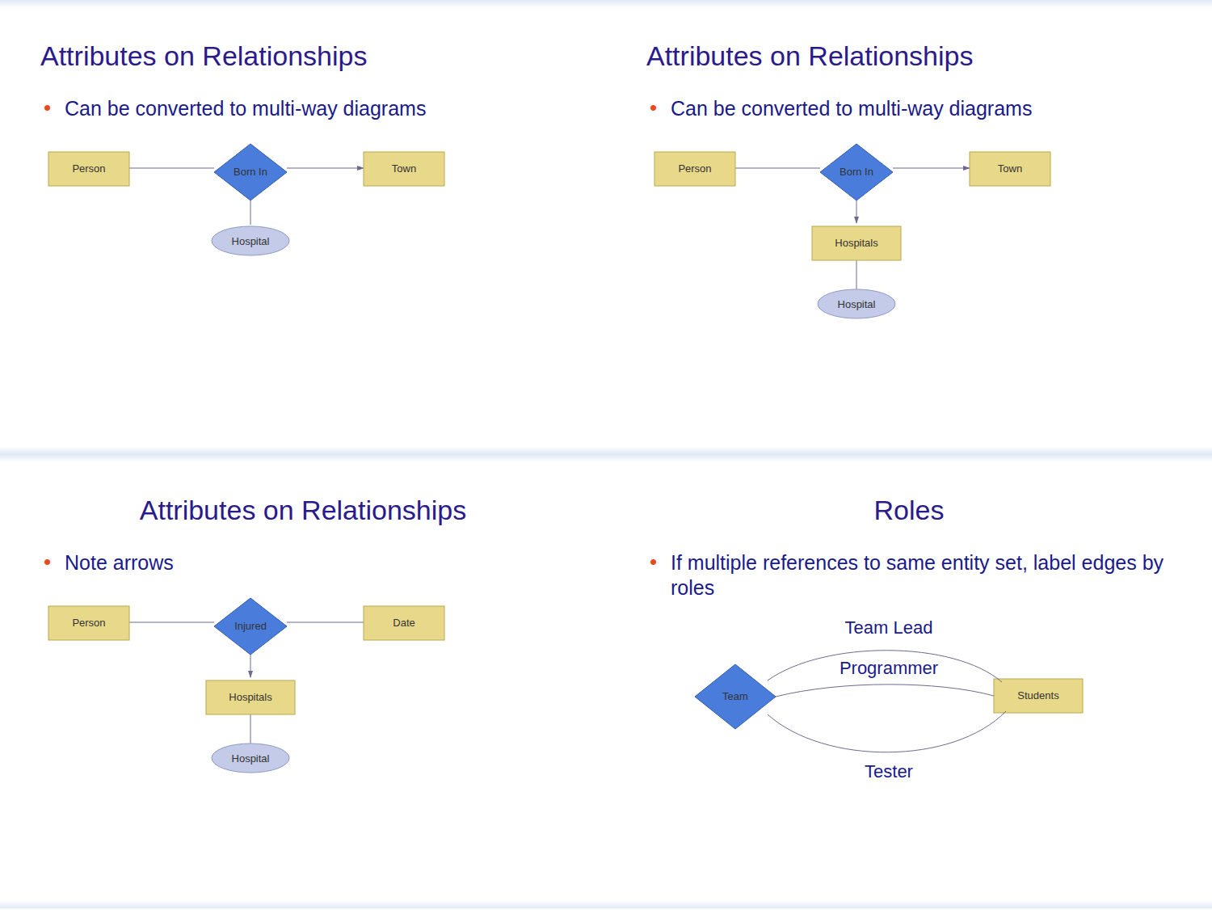Attributes on Relationships
Can be converted to multi-way diagrams
Person Born In Town Hospital
Attributes on Relationships
Can be converted to multi-way diagrams
Person Born In Town Hospitals Hospital
Attributes on Relationships
Note arrows
Person Injured Date Hospitals Hospital
Roles
If multiple references to same entity set, label edges by roles
Team Students Team Lead Programmer Tester